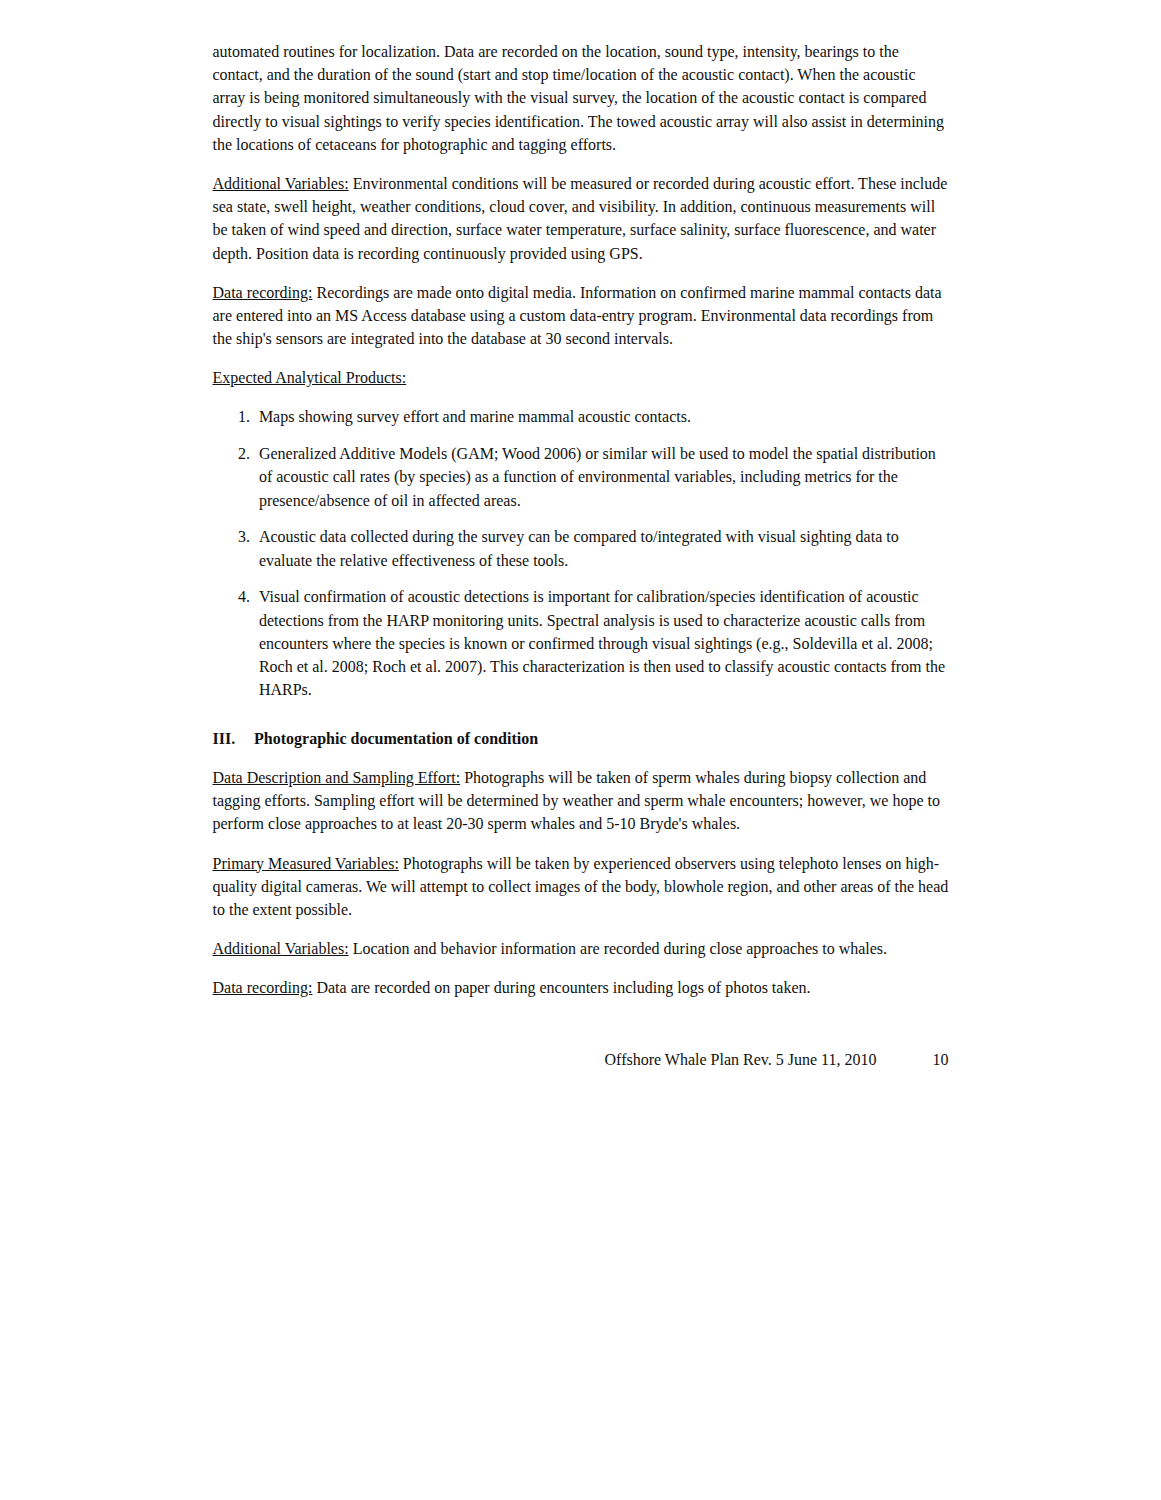automated routines for localization. Data are recorded on the location, sound type, intensity, bearings to the contact, and the duration of the sound (start and stop time/location of the acoustic contact). When the acoustic array is being monitored simultaneously with the visual survey, the location of the acoustic contact is compared directly to visual sightings to verify species identification. The towed acoustic array will also assist in determining the locations of cetaceans for photographic and tagging efforts.
Additional Variables: Environmental conditions will be measured or recorded during acoustic effort. These include sea state, swell height, weather conditions, cloud cover, and visibility. In addition, continuous measurements will be taken of wind speed and direction, surface water temperature, surface salinity, surface fluorescence, and water depth. Position data is recording continuously provided using GPS.
Data recording: Recordings are made onto digital media. Information on confirmed marine mammal contacts data are entered into an MS Access database using a custom data-entry program. Environmental data recordings from the ship's sensors are integrated into the database at 30 second intervals.
Expected Analytical Products:
Maps showing survey effort and marine mammal acoustic contacts.
Generalized Additive Models (GAM; Wood 2006) or similar will be used to model the spatial distribution of acoustic call rates (by species) as a function of environmental variables, including metrics for the presence/absence of oil in affected areas.
Acoustic data collected during the survey can be compared to/integrated with visual sighting data to evaluate the relative effectiveness of these tools.
Visual confirmation of acoustic detections is important for calibration/species identification of acoustic detections from the HARP monitoring units. Spectral analysis is used to characterize acoustic calls from encounters where the species is known or confirmed through visual sightings (e.g., Soldevilla et al. 2008; Roch et al. 2008; Roch et al. 2007). This characterization is then used to classify acoustic contacts from the HARPs.
III. Photographic documentation of condition
Data Description and Sampling Effort: Photographs will be taken of sperm whales during biopsy collection and tagging efforts. Sampling effort will be determined by weather and sperm whale encounters; however, we hope to perform close approaches to at least 20-30 sperm whales and 5-10 Bryde's whales.
Primary Measured Variables: Photographs will be taken by experienced observers using telephoto lenses on high-quality digital cameras. We will attempt to collect images of the body, blowhole region, and other areas of the head to the extent possible.
Additional Variables: Location and behavior information are recorded during close approaches to whales.
Data recording: Data are recorded on paper during encounters including logs of photos taken.
Offshore Whale Plan Rev. 5 June 11, 201010